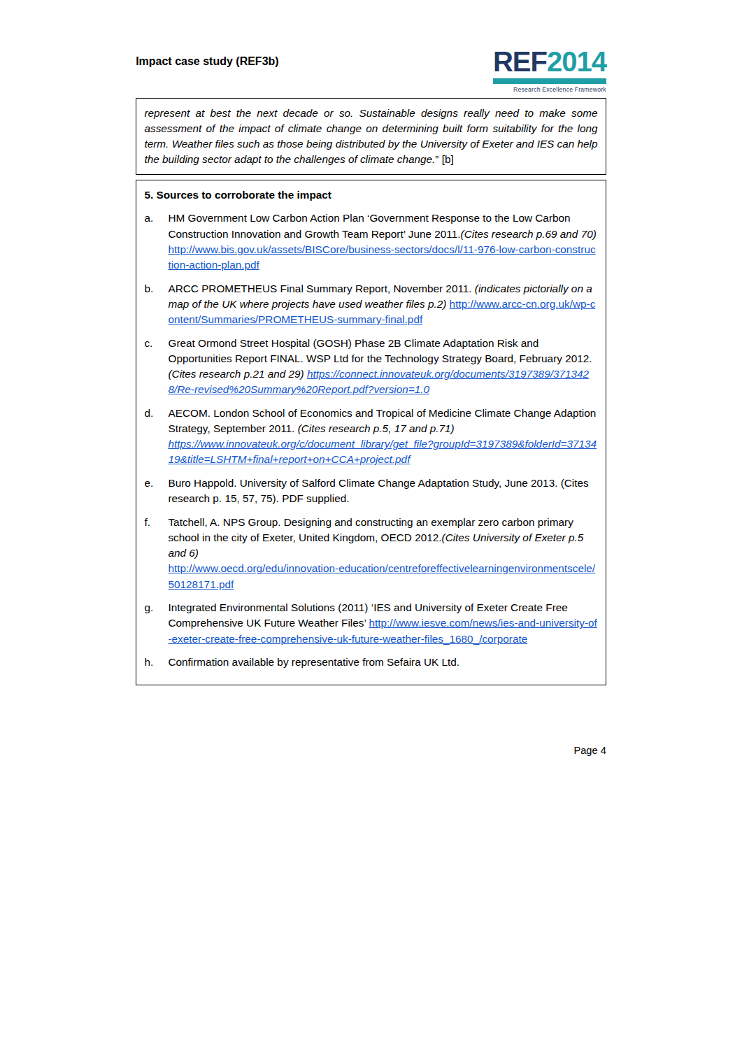Impact case study (REF3b)
REF2014
Research Excellence Framework
represent at best the next decade or so. Sustainable designs really need to make some assessment of the impact of climate change on determining built form suitability for the long term. Weather files such as those being distributed by the University of Exeter and IES can help the building sector adapt to the challenges of climate change.” [b]
5. Sources to corroborate the impact
a. HM Government Low Carbon Action Plan ‘Government Response to the Low Carbon Construction Innovation and Growth Team Report’ June 2011.(Cites research p.69 and 70)
http://www.bis.gov.uk/assets/BISCore/business-sectors/docs/l/11-976-low-carbon-construction-action-plan.pdf
b. ARCC PROMETHEUS Final Summary Report, November 2011. (indicates pictorially on a map of the UK where projects have used weather files p.2) http://www.arcc-cn.org.uk/wp-content/Summaries/PROMETHEUS-summary-final.pdf
c. Great Ormond Street Hospital (GOSH) Phase 2B Climate Adaptation Risk and Opportunities Report FINAL. WSP Ltd for the Technology Strategy Board, February 2012. (Cites research p.21 and 29) https://connect.innovateuk.org/documents/3197389/3713428/Re-revised%20Summary%20Report.pdf?version=1.0
d. AECOM. London School of Economics and Tropical of Medicine Climate Change Adaption Strategy, September 2011. (Cites research p.5, 17 and p.71)
https://www.innovateuk.org/c/document_library/get_file?groupId=3197389&folderId=3713419&title=LSHTM+final+report+on+CCA+project.pdf
e. Buro Happold. University of Salford Climate Change Adaptation Study, June 2013. (Cites research p. 15, 57, 75). PDF supplied.
f. Tatchell, A. NPS Group. Designing and constructing an exemplar zero carbon primary school in the city of Exeter, United Kingdom, OECD 2012.(Cites University of Exeter p.5 and 6)
http://www.oecd.org/edu/innovation-education/centreforeffectivelearningenvironmentscele/50128171.pdf
g. Integrated Environmental Solutions (2011) ‘IES and University of Exeter Create Free Comprehensive UK Future Weather Files’ http://www.iesve.com/news/ies-and-university-of-exeter-create-free-comprehensive-uk-future-weather-files_1680_/corporate
h. Confirmation available by representative from Sefaira UK Ltd.
Page 4